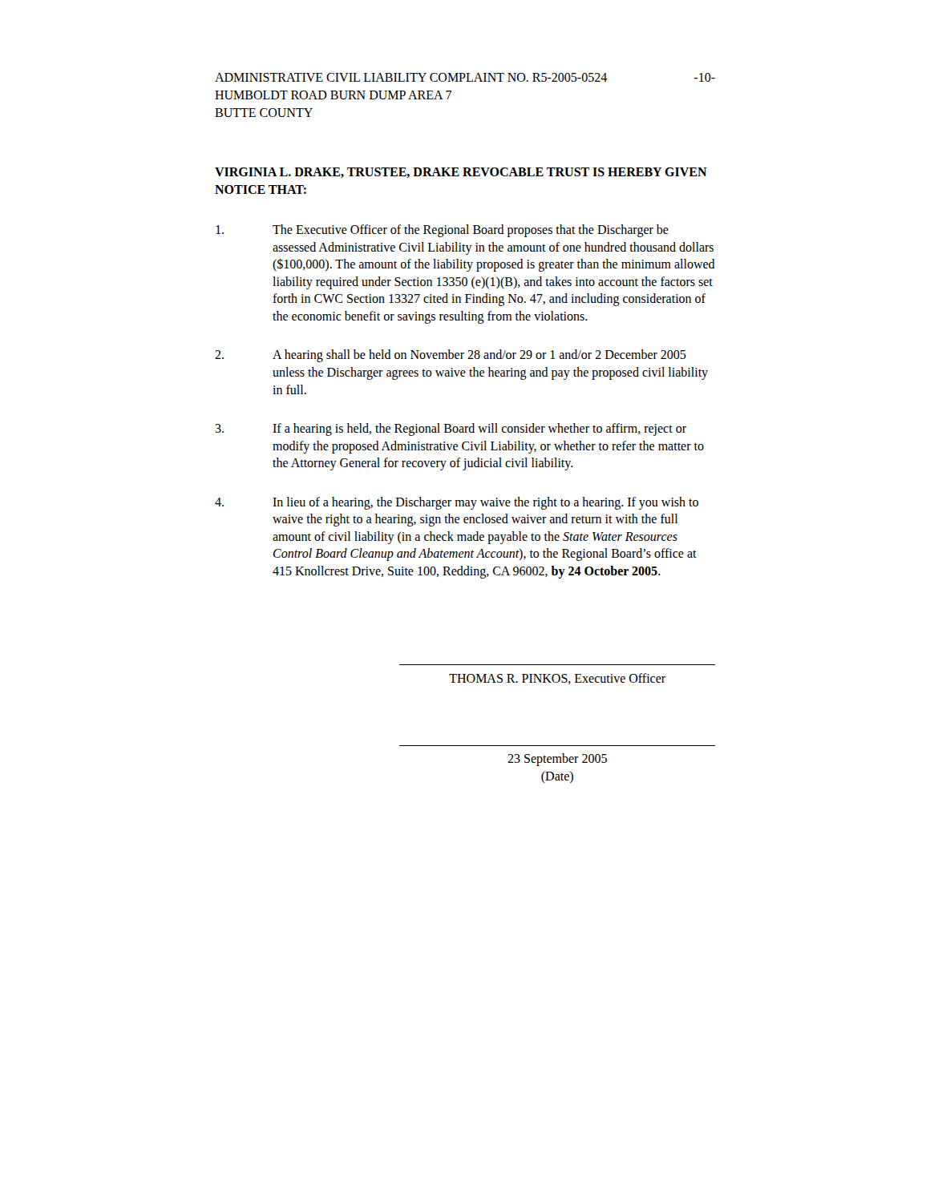-10-
ADMINISTRATIVE CIVIL LIABILITY COMPLAINT NO. R5-2005-0524
HUMBOLDT ROAD BURN DUMP AREA 7
BUTTE COUNTY
VIRGINIA L. DRAKE, TRUSTEE, DRAKE REVOCABLE TRUST IS HEREBY GIVEN NOTICE THAT:
1. The Executive Officer of the Regional Board proposes that the Discharger be assessed Administrative Civil Liability in the amount of one hundred thousand dollars ($100,000). The amount of the liability proposed is greater than the minimum allowed liability required under Section 13350 (e)(1)(B), and takes into account the factors set forth in CWC Section 13327 cited in Finding No. 47, and including consideration of the economic benefit or savings resulting from the violations.
2. A hearing shall be held on November 28 and/or 29 or 1 and/or 2 December 2005 unless the Discharger agrees to waive the hearing and pay the proposed civil liability in full.
3. If a hearing is held, the Regional Board will consider whether to affirm, reject or modify the proposed Administrative Civil Liability, or whether to refer the matter to the Attorney General for recovery of judicial civil liability.
4. In lieu of a hearing, the Discharger may waive the right to a hearing. If you wish to waive the right to a hearing, sign the enclosed waiver and return it with the full amount of civil liability (in a check made payable to the State Water Resources Control Board Cleanup and Abatement Account), to the Regional Board’s office at 415 Knollcrest Drive, Suite 100, Redding, CA 96002, by 24 October 2005.
THOMAS R. PINKOS, Executive Officer
23 September 2005
(Date)